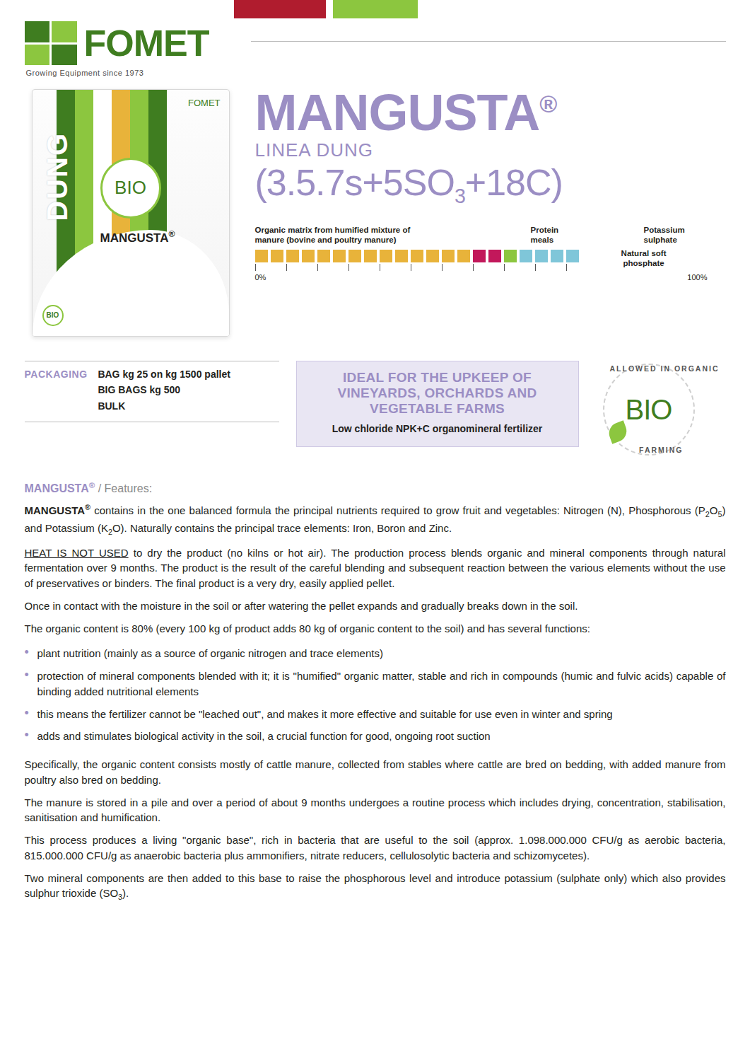FOMET
Growing Equipment since 1973
FOMET
DUNG
LINEA
BIO
MANGUSTA®
BIO
MANGUSTA®
LINEA DUNG
(3.5.7s+5SO3+18C)
Organic matrix from humified mixture of
manure (bovine and poultry manure)
Protein
meals
Potassium
sulphate
0% 100%
Natural soft
phosphate
PACKAGING
BAG kg 25 on kg 1500 pallet
BIG BAGS kg 500
BULK
IDEAL FOR THE UPKEEP OF
VINEYARDS, ORCHARDS AND
VEGETABLE FARMS
Low chloride NPK+C organomineral fertilizer
ALLOWED IN ORGANIC FARMING
BIO
MANGUSTA® / Features:
MANGUSTA® contains in the one balanced formula the principal nutrients required to grow fruit and vegetables: Nitrogen (N), Phosphorous (P2O5) and Potassium (K2O). Naturally contains the principal trace elements: Iron, Boron and Zinc.
HEAT IS NOT USED to dry the product (no kilns or hot air). The production process blends organic and mineral components through natural fermentation over 9 months. The product is the result of the careful blending and subsequent reaction between the various elements without the use of preservatives or binders. The final product is a very dry, easily applied pellet.
Once in contact with the moisture in the soil or after watering the pellet expands and gradually breaks down in the soil.
The organic content is 80% (every 100 kg of product adds 80 kg of organic content to the soil) and has several functions:
plant nutrition (mainly as a source of organic nitrogen and trace elements)
protection of mineral components blended with it; it is "humified" organic matter, stable and rich in compounds (humic and fulvic acids) capable of binding added nutritional elements
this means the fertilizer cannot be "leached out", and makes it more effective and suitable for use even in winter and spring
adds and stimulates biological activity in the soil, a crucial function for good, ongoing root suction
Specifically, the organic content consists mostly of cattle manure, collected from stables where cattle are bred on bedding, with added manure from poultry also bred on bedding.
The manure is stored in a pile and over a period of about 9 months undergoes a routine process which includes drying, concentration, stabilisation, sanitisation and humification.
This process produces a living "organic base", rich in bacteria that are useful to the soil (approx. 1.098.000.000 CFU/g as aerobic bacteria, 815.000.000 CFU/g as anaerobic bacteria plus ammonifiers, nitrate reducers, cellulosolytic bacteria and schizomycetes).
Two mineral components are then added to this base to raise the phosphorous level and introduce potassium (sulphate only) which also provides sulphur trioxide (SO3).